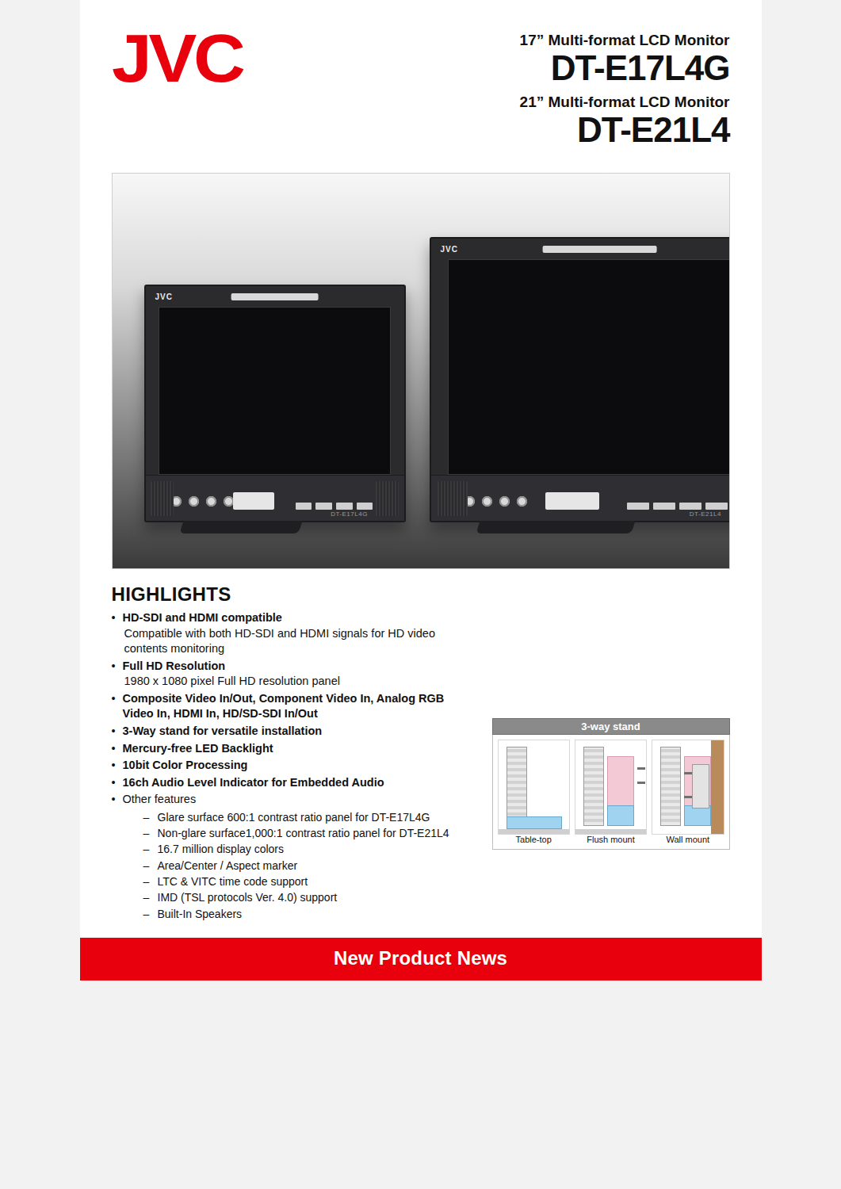JVC
17” Multi-format LCD Monitor
DT-E17L4G
21” Multi-format LCD Monitor
DT-E21L4
JVC
DT-E17L4G
JVC
DT-E21L4
HIGHLIGHTS
HD-SDI and HDMI compatible Compatible with both HD-SDI and HDMI signals for HD video contents monitoring
Full HD Resolution 1980 x 1080 pixel Full HD resolution panel
Composite Video In/Out, Component Video In, Analog RGB Video In, HDMI In, HD/SD-SDI In/Out
3-Way stand for versatile installation
Mercury-free LED Backlight
10bit Color Processing
16ch Audio Level Indicator for Embedded Audio
Other features
Glare surface 600:1 contrast ratio panel for DT-E17L4G
Non-glare surface1,000:1 contrast ratio panel for DT-E21L4
16.7 million display colors
Area/Center / Aspect marker
LTC & VITC time code support
IMD (TSL protocols Ver. 4.0) support
Built-In Speakers
3-way stand
Table-top
Flush mount
Wall mount
New Product News